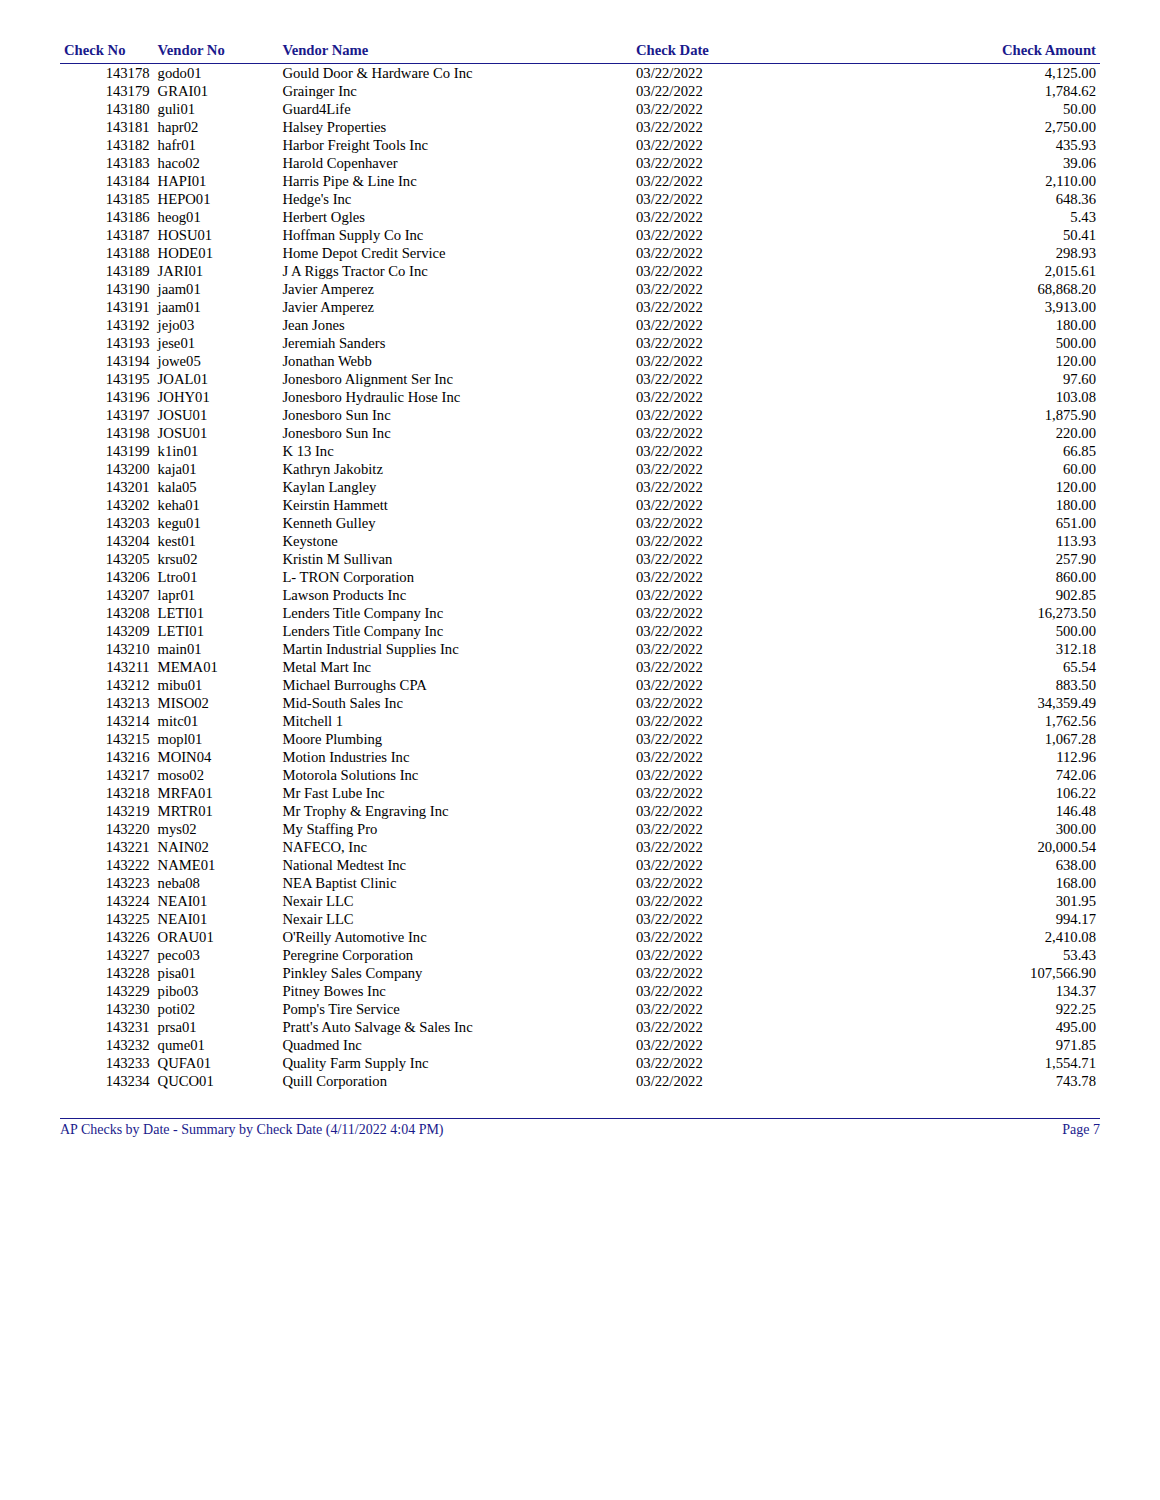| Check No | Vendor No | Vendor Name | Check Date | Check Amount |
| --- | --- | --- | --- | --- |
| 143178 | godo01 | Gould Door & Hardware Co Inc | 03/22/2022 | 4,125.00 |
| 143179 | GRAI01 | Grainger Inc | 03/22/2022 | 1,784.62 |
| 143180 | guli01 | Guard4Life | 03/22/2022 | 50.00 |
| 143181 | hapr02 | Halsey Properties | 03/22/2022 | 2,750.00 |
| 143182 | hafr01 | Harbor Freight Tools Inc | 03/22/2022 | 435.93 |
| 143183 | haco02 | Harold Copenhaver | 03/22/2022 | 39.06 |
| 143184 | HAPI01 | Harris Pipe & Line Inc | 03/22/2022 | 2,110.00 |
| 143185 | HEPO01 | Hedge's Inc | 03/22/2022 | 648.36 |
| 143186 | heog01 | Herbert Ogles | 03/22/2022 | 5.43 |
| 143187 | HOSU01 | Hoffman Supply Co Inc | 03/22/2022 | 50.41 |
| 143188 | HODE01 | Home Depot Credit Service | 03/22/2022 | 298.93 |
| 143189 | JARI01 | J A Riggs Tractor Co Inc | 03/22/2022 | 2,015.61 |
| 143190 | jaam01 | Javier Amperez | 03/22/2022 | 68,868.20 |
| 143191 | jaam01 | Javier Amperez | 03/22/2022 | 3,913.00 |
| 143192 | jejo03 | Jean Jones | 03/22/2022 | 180.00 |
| 143193 | jese01 | Jeremiah Sanders | 03/22/2022 | 500.00 |
| 143194 | jowe05 | Jonathan Webb | 03/22/2022 | 120.00 |
| 143195 | JOAL01 | Jonesboro Alignment Ser Inc | 03/22/2022 | 97.60 |
| 143196 | JOHY01 | Jonesboro Hydraulic Hose Inc | 03/22/2022 | 103.08 |
| 143197 | JOSU01 | Jonesboro Sun Inc | 03/22/2022 | 1,875.90 |
| 143198 | JOSU01 | Jonesboro Sun Inc | 03/22/2022 | 220.00 |
| 143199 | k1in01 | K 13 Inc | 03/22/2022 | 66.85 |
| 143200 | kaja01 | Kathryn Jakobitz | 03/22/2022 | 60.00 |
| 143201 | kala05 | Kaylan Langley | 03/22/2022 | 120.00 |
| 143202 | keha01 | Keirstin Hammett | 03/22/2022 | 180.00 |
| 143203 | kegu01 | Kenneth Gulley | 03/22/2022 | 651.00 |
| 143204 | kest01 | Keystone | 03/22/2022 | 113.93 |
| 143205 | krsu02 | Kristin M Sullivan | 03/22/2022 | 257.90 |
| 143206 | Ltro01 | L- TRON Corporation | 03/22/2022 | 860.00 |
| 143207 | lapr01 | Lawson Products Inc | 03/22/2022 | 902.85 |
| 143208 | LETI01 | Lenders Title Company Inc | 03/22/2022 | 16,273.50 |
| 143209 | LETI01 | Lenders Title Company Inc | 03/22/2022 | 500.00 |
| 143210 | main01 | Martin Industrial Supplies Inc | 03/22/2022 | 312.18 |
| 143211 | MEMA01 | Metal Mart Inc | 03/22/2022 | 65.54 |
| 143212 | mibu01 | Michael Burroughs CPA | 03/22/2022 | 883.50 |
| 143213 | MISO02 | Mid-South Sales Inc | 03/22/2022 | 34,359.49 |
| 143214 | mitc01 | Mitchell 1 | 03/22/2022 | 1,762.56 |
| 143215 | mopl01 | Moore Plumbing | 03/22/2022 | 1,067.28 |
| 143216 | MOIN04 | Motion Industries Inc | 03/22/2022 | 112.96 |
| 143217 | moso02 | Motorola Solutions Inc | 03/22/2022 | 742.06 |
| 143218 | MRFA01 | Mr Fast Lube Inc | 03/22/2022 | 106.22 |
| 143219 | MRTR01 | Mr Trophy & Engraving Inc | 03/22/2022 | 146.48 |
| 143220 | mys02 | My Staffing Pro | 03/22/2022 | 300.00 |
| 143221 | NAIN02 | NAFECO, Inc | 03/22/2022 | 20,000.54 |
| 143222 | NAME01 | National Medtest Inc | 03/22/2022 | 638.00 |
| 143223 | neba08 | NEA Baptist Clinic | 03/22/2022 | 168.00 |
| 143224 | NEAI01 | Nexair LLC | 03/22/2022 | 301.95 |
| 143225 | NEAI01 | Nexair LLC | 03/22/2022 | 994.17 |
| 143226 | ORAU01 | O'Reilly Automotive Inc | 03/22/2022 | 2,410.08 |
| 143227 | peco03 | Peregrine Corporation | 03/22/2022 | 53.43 |
| 143228 | pisa01 | Pinkley Sales Company | 03/22/2022 | 107,566.90 |
| 143229 | pibo03 | Pitney Bowes Inc | 03/22/2022 | 134.37 |
| 143230 | poti02 | Pomp's Tire Service | 03/22/2022 | 922.25 |
| 143231 | prsa01 | Pratt's Auto Salvage & Sales Inc | 03/22/2022 | 495.00 |
| 143232 | qume01 | Quadmed Inc | 03/22/2022 | 971.85 |
| 143233 | QUFA01 | Quality Farm Supply Inc | 03/22/2022 | 1,554.71 |
| 143234 | QUCO01 | Quill Corporation | 03/22/2022 | 743.78 |
AP Checks by Date - Summary by Check Date (4/11/2022 4:04 PM) Page 7